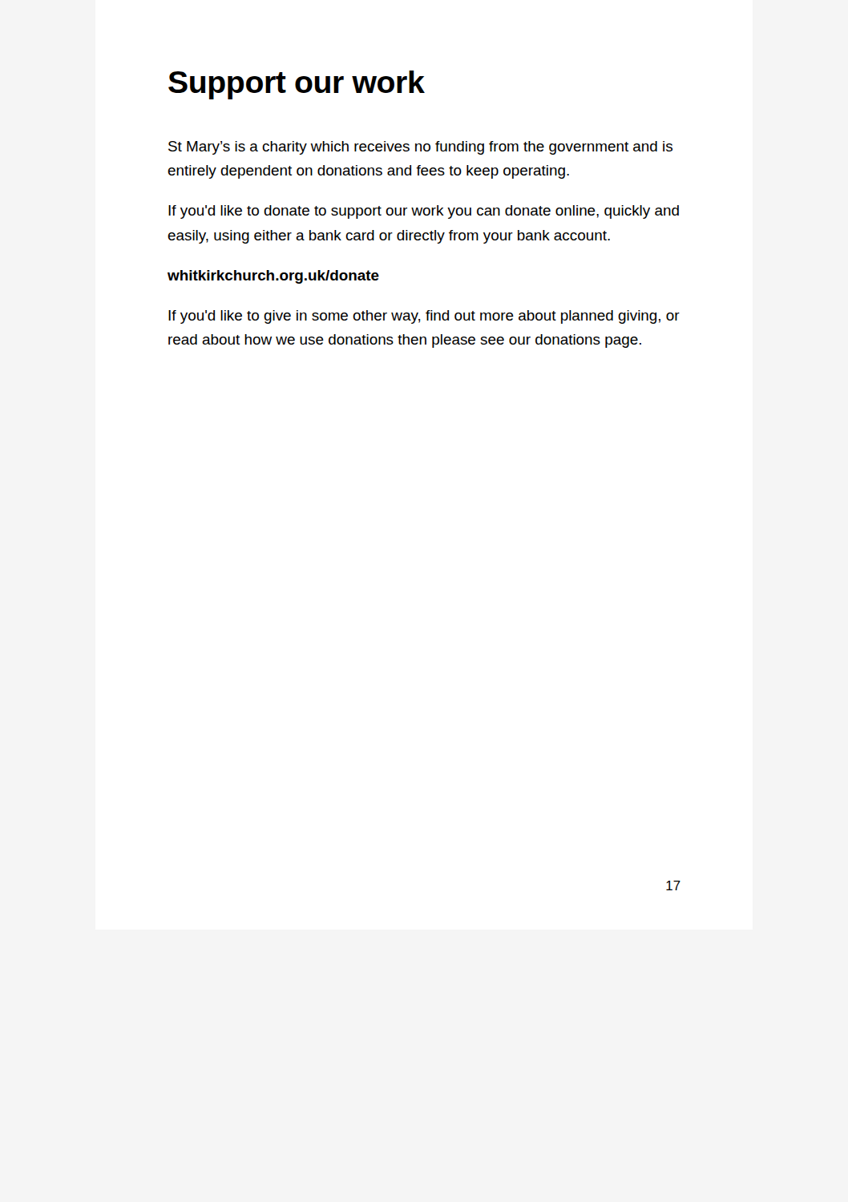Support our work
St Mary’s is a charity which receives no funding from the government and is entirely dependent on donations and fees to keep operating.
If you'd like to donate to support our work you can donate online, quickly and easily, using either a bank card or directly from your bank account.
whitkirkchurch.org.uk/donate
If you'd like to give in some other way, find out more about planned giving, or read about how we use donations then please see our donations page.
17